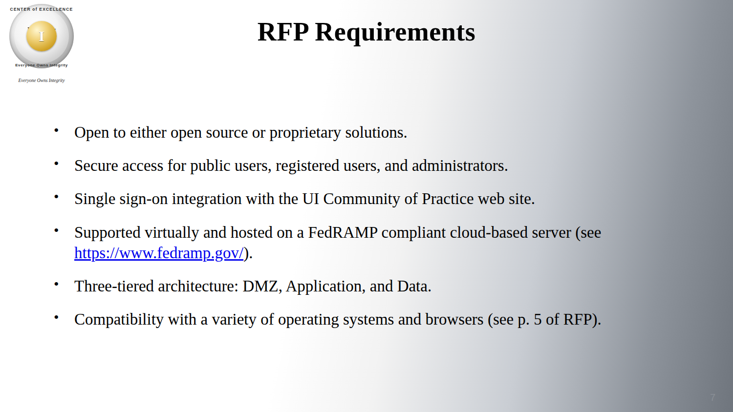CENTER of EXCELLENCE
Integrity
I
Everyone Owns Integrity
Everyone Owns Integrity
RFP Requirements
Open to either open source or proprietary solutions.
Secure access for public users, registered users, and administrators.
Single sign-on integration with the UI Community of Practice web site.
Supported virtually and hosted on a FedRAMP compliant cloud-based server (see https://www.fedramp.gov/).
Three-tiered architecture: DMZ, Application, and Data.
Compatibility with a variety of operating systems and browsers (see p. 5 of RFP).
7